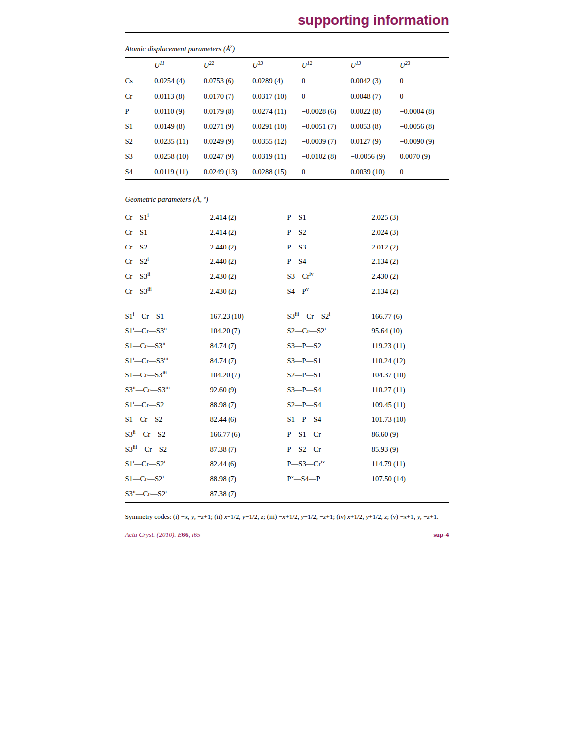supporting information
Atomic displacement parameters (Å2)
| | U 11 | U 22 | U 33 | U 12 | U 13 | U 23 |
| --- | --- | --- | --- | --- | --- | --- |
| Cs | 0.0254 (4) | 0.0753 (6) | 0.0289 (4) | 0 | 0.0042 (3) | 0 |
| Cr | 0.0113 (8) | 0.0170 (7) | 0.0317 (10) | 0 | 0.0048 (7) | 0 |
| P | 0.0110 (9) | 0.0179 (8) | 0.0274 (11) | −0.0028 (6) | 0.0022 (8) | −0.0004 (8) |
| S1 | 0.0149 (8) | 0.0271 (9) | 0.0291 (10) | −0.0051 (7) | 0.0053 (8) | −0.0056 (8) |
| S2 | 0.0235 (11) | 0.0249 (9) | 0.0355 (12) | −0.0039 (7) | 0.0127 (9) | −0.0090 (9) |
| S3 | 0.0258 (10) | 0.0247 (9) | 0.0319 (11) | −0.0102 (8) | −0.0056 (9) | 0.0070 (9) |
| S4 | 0.0119 (11) | 0.0249 (13) | 0.0288 (15) | 0 | 0.0039 (10) | 0 |
Geometric parameters (Å, º)
| Cr—S1 i | 2.414 (2) | P—S1 | 2.025 (3) |
| Cr—S1 | 2.414 (2) | P—S2 | 2.024 (3) |
| Cr—S2 | 2.440 (2) | P—S3 | 2.012 (2) |
| Cr—S2 i | 2.440 (2) | P—S4 | 2.134 (2) |
| Cr—S3 ii | 2.430 (2) | S3—Cr iv | 2.430 (2) |
| Cr—S3 iii | 2.430 (2) | S4—P v | 2.134 (2) |
| S1 i —Cr—S1 | 167.23 (10) | S3 iii —Cr—S2 i | 166.77 (6) |
| S1 i —Cr—S3 ii | 104.20 (7) | S2—Cr—S2 i | 95.64 (10) |
| S1—Cr—S3 ii | 84.74 (7) | S3—P—S2 | 119.23 (11) |
| S1 i —Cr—S3 iii | 84.74 (7) | S3—P—S1 | 110.24 (12) |
| S1—Cr—S3 iii | 104.20 (7) | S2—P—S1 | 104.37 (10) |
| S3 ii —Cr—S3 iii | 92.60 (9) | S3—P—S4 | 110.27 (11) |
| S1 i —Cr—S2 | 88.98 (7) | S2—P—S4 | 109.45 (11) |
| S1—Cr—S2 | 82.44 (6) | S1—P—S4 | 101.73 (10) |
| S3 ii —Cr—S2 | 166.77 (6) | P—S1—Cr | 86.60 (9) |
| S3 iii —Cr—S2 | 87.38 (7) | P—S2—Cr | 85.93 (9) |
| S1 i —Cr—S2 i | 82.44 (6) | P—S3—Cr iv | 114.79 (11) |
| S1—Cr—S2 i | 88.98 (7) | P v —S4—P | 107.50 (14) |
| S3 ii —Cr—S2 i | 87.38 (7) | | |
Symmetry codes: (i) −x, y, −z+1; (ii) x−1/2, y−1/2, z; (iii) −x+1/2, y−1/2, −z+1; (iv) x+1/2, y+1/2, z; (v) −x+1, y, −z+1.
Acta Cryst. (2010). E66, i65
sup-4